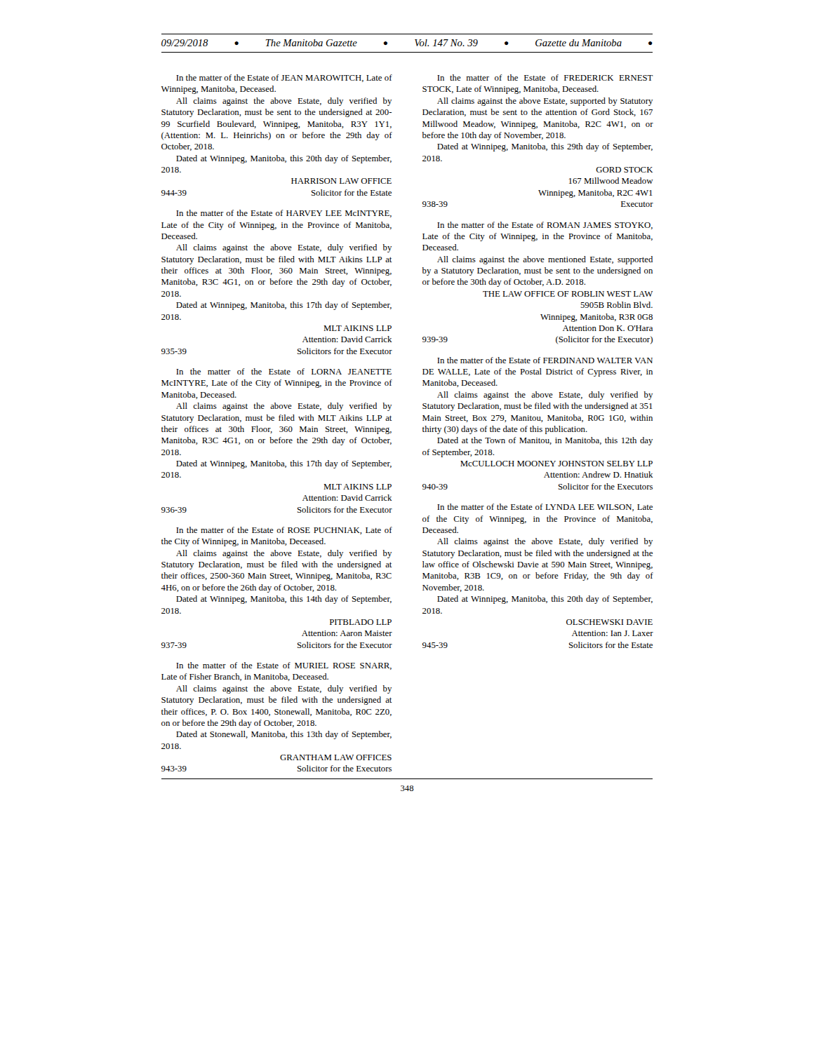09/29/2018 ● The Manitoba Gazette ● Vol. 147 No. 39 ● Gazette du Manitoba ●
In the matter of the Estate of JEAN MAROWITCH, Late of Winnipeg, Manitoba, Deceased.
All claims against the above Estate, duly verified by Statutory Declaration, must be sent to the undersigned at 200-99 Scurfield Boulevard, Winnipeg, Manitoba, R3Y 1Y1, (Attention: M. L. Heinrichs) on or before the 29th day of October, 2018.
Dated at Winnipeg, Manitoba, this 20th day of September, 2018.
HARRISON LAW OFFICE
944-39 Solicitor for the Estate
In the matter of the Estate of HARVEY LEE McINTYRE, Late of the City of Winnipeg, in the Province of Manitoba, Deceased.
All claims against the above Estate, duly verified by Statutory Declaration, must be filed with MLT Aikins LLP at their offices at 30th Floor, 360 Main Street, Winnipeg, Manitoba, R3C 4G1, on or before the 29th day of October, 2018.
Dated at Winnipeg, Manitoba, this 17th day of September, 2018.
MLT AIKINS LLP
Attention: David Carrick
935-39 Solicitors for the Executor
In the matter of the Estate of LORNA JEANETTE McINTYRE, Late of the City of Winnipeg, in the Province of Manitoba, Deceased.
All claims against the above Estate, duly verified by Statutory Declaration, must be filed with MLT Aikins LLP at their offices at 30th Floor, 360 Main Street, Winnipeg, Manitoba, R3C 4G1, on or before the 29th day of October, 2018.
Dated at Winnipeg, Manitoba, this 17th day of September, 2018.
MLT AIKINS LLP
Attention: David Carrick
936-39 Solicitors for the Executor
In the matter of the Estate of ROSE PUCHNIAK, Late of the City of Winnipeg, in Manitoba, Deceased.
All claims against the above Estate, duly verified by Statutory Declaration, must be filed with the undersigned at their offices, 2500-360 Main Street, Winnipeg, Manitoba, R3C 4H6, on or before the 26th day of October, 2018.
Dated at Winnipeg, Manitoba, this 14th day of September, 2018.
PITBLADO LLP
Attention: Aaron Maister
937-39 Solicitors for the Executor
In the matter of the Estate of MURIEL ROSE SNARR, Late of Fisher Branch, in Manitoba, Deceased.
All claims against the above Estate, duly verified by Statutory Declaration, must be filed with the undersigned at their offices, P. O. Box 1400, Stonewall, Manitoba, R0C 2Z0, on or before the 29th day of October, 2018.
Dated at Stonewall, Manitoba, this 13th day of September, 2018.
GRANTHAM LAW OFFICES
943-39 Solicitor for the Executors
In the matter of the Estate of FREDERICK ERNEST STOCK, Late of Winnipeg, Manitoba, Deceased.
All claims against the above Estate, supported by Statutory Declaration, must be sent to the attention of Gord Stock, 167 Millwood Meadow, Winnipeg, Manitoba, R2C 4W1, on or before the 10th day of November, 2018.
Dated at Winnipeg, Manitoba, this 29th day of September, 2018.
GORD STOCK
167 Millwood Meadow
Winnipeg, Manitoba, R2C 4W1
938-39 Executor
In the matter of the Estate of ROMAN JAMES STOYKO, Late of the City of Winnipeg, in the Province of Manitoba, Deceased.
All claims against the above mentioned Estate, supported by a Statutory Declaration, must be sent to the undersigned on or before the 30th day of October, A.D. 2018.
THE LAW OFFICE OF ROBLIN WEST LAW
5905B Roblin Blvd.
Winnipeg, Manitoba, R3R 0G8
Attention Don K. O'Hara
939-39 (Solicitor for the Executor)
In the matter of the Estate of FERDINAND WALTER VAN DE WALLE, Late of the Postal District of Cypress River, in Manitoba, Deceased.
All claims against the above Estate, duly verified by Statutory Declaration, must be filed with the undersigned at 351 Main Street, Box 279, Manitou, Manitoba, R0G 1G0, within thirty (30) days of the date of this publication.
Dated at the Town of Manitou, in Manitoba, this 12th day of September, 2018.
McCULLOCH MOONEY JOHNSTON SELBY LLP
Attention: Andrew D. Hnatiuk
940-39 Solicitor for the Executors
In the matter of the Estate of LYNDA LEE WILSON, Late of the City of Winnipeg, in the Province of Manitoba, Deceased.
All claims against the above Estate, duly verified by Statutory Declaration, must be filed with the undersigned at the law office of Olschewski Davie at 590 Main Street, Winnipeg, Manitoba, R3B 1C9, on or before Friday, the 9th day of November, 2018.
Dated at Winnipeg, Manitoba, this 20th day of September, 2018.
OLSCHEWSKI DAVIE
Attention: Ian J. Laxer
945-39 Solicitors for the Estate
348